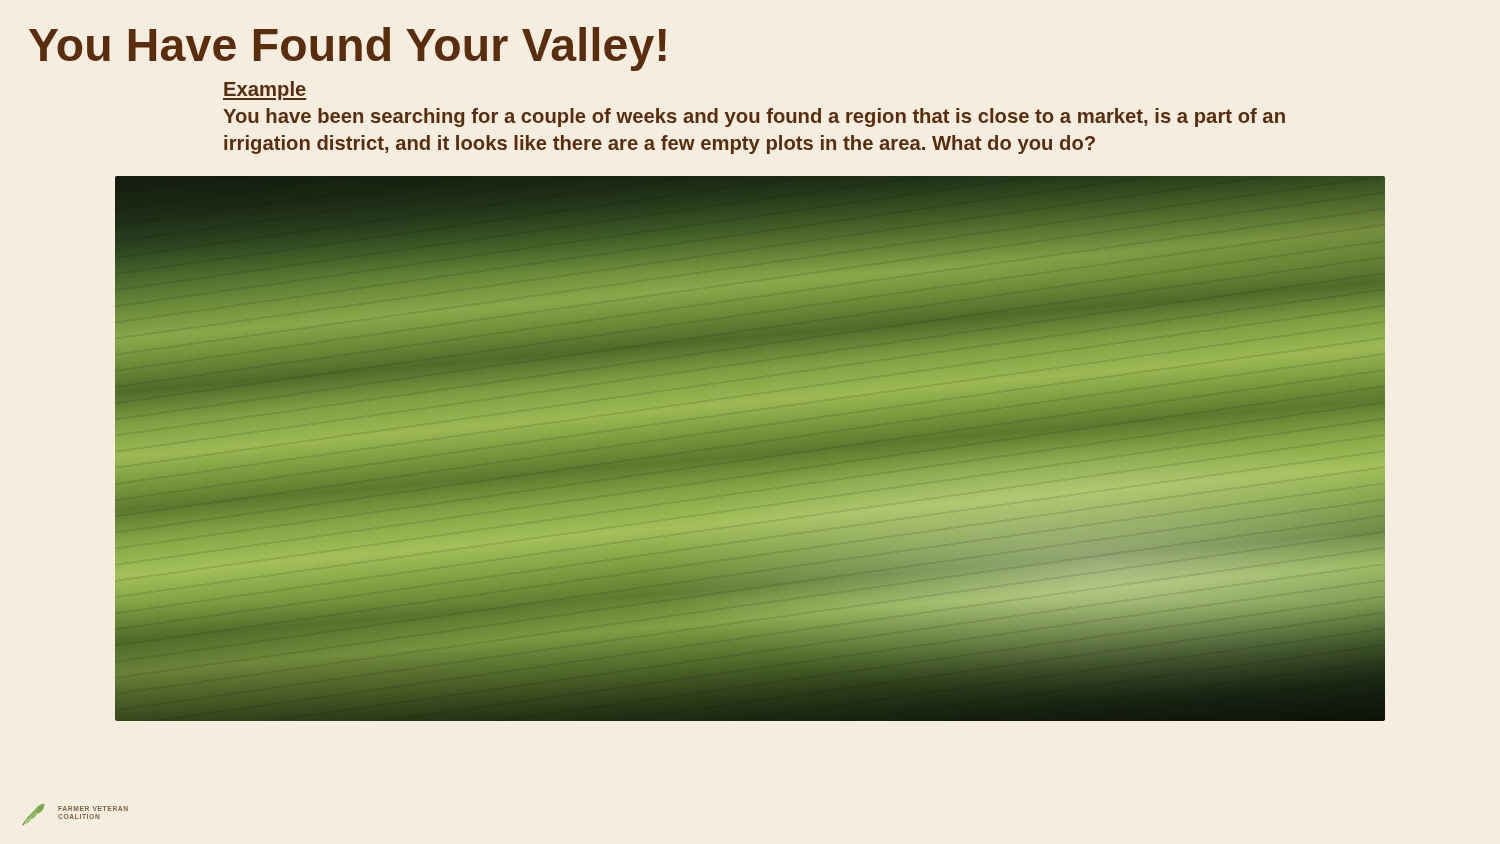You Have Found Your Valley!
Example
You have been searching for a couple of weeks and you found a region that is close to a market, is a part of an irrigation district, and it looks like there are a few empty plots in the area. What do you do?
Aerial view of a green farming valley with fields, hedgerows, farm buildings, grazing sheep, forested hills, and an irrigation sprinkler watering a pasture.
Farmer Veteran
Coalition